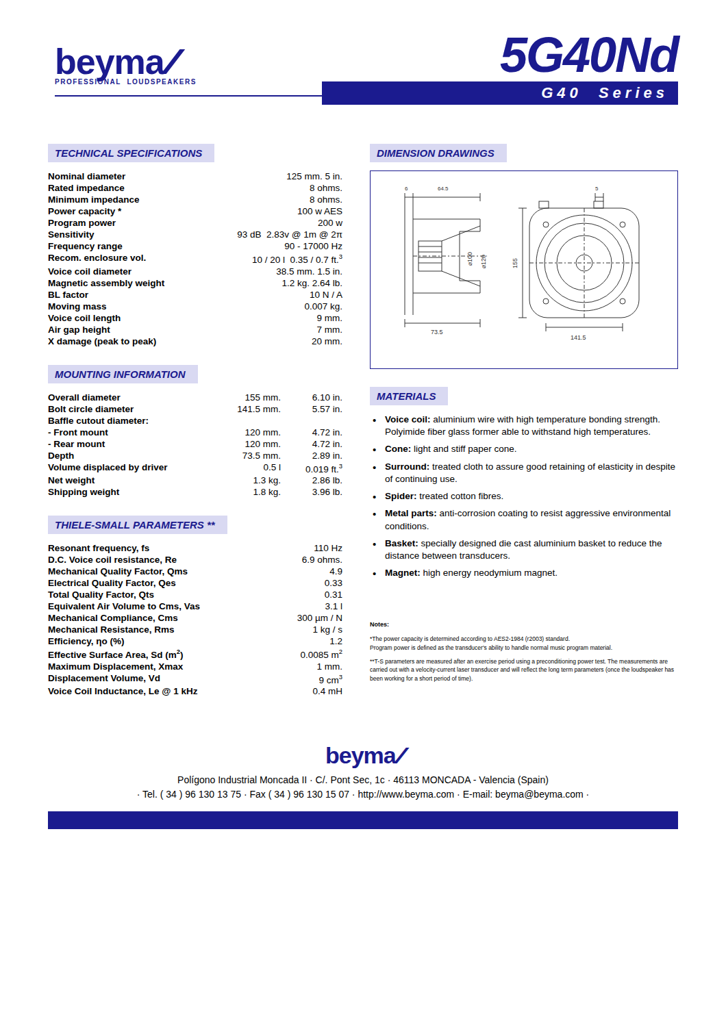beyma⁄⁄
PROFESSIONAL LOUDSPEAKERS
5G40Nd5G40Nd
G40 Series
TECHNICAL SPECIFICATIONS
| Nominal diameter | 125 mm. 5 in. |
| Rated impedance | 8 ohms. |
| Minimum impedance | 8 ohms. |
| Power capacity * | 100 w AES |
| Program power | 200 w |
| Sensitivity | 93 dB 2.83v @ 1m @ 2π |
| Frequency range | 90 - 17000 Hz |
| Recom. enclosure vol. | 10 / 20 l 0.35 / 0.7 ft. 3 |
| Voice coil diameter | 38.5 mm. 1.5 in. |
| Magnetic assembly weight | 1.2 kg. 2.64 lb. |
| BL factor | 10 N / A |
| Moving mass | 0.007 kg. |
| Voice coil length | 9 mm. |
| Air gap height | 7 mm. |
| X damage (peak to peak) | 20 mm. |
MOUNTING INFORMATION
| Overall diameter | 155 mm. | 6.10 in. |
| Bolt circle diameter | 141.5 mm. | 5.57 in. |
| Baffle cutout diameter: | | |
| - Front mount | 120 mm. | 4.72 in. |
| - Rear mount | 120 mm. | 4.72 in. |
| Depth | 73.5 mm. | 2.89 in. |
| Volume displaced by driver | 0.5 l | 0.019 ft. 3 |
| Net weight | 1.3 kg. | 2.86 lb. |
| Shipping weight | 1.8 kg. | 3.96 lb. |
THIELE-SMALL PARAMETERS **
| Resonant frequency, fs | 110 Hz |
| D.C. Voice coil resistance, Re | 6.9 ohms. |
| Mechanical Quality Factor, Qms | 4.9 |
| Electrical Quality Factor, Qes | 0.33 |
| Total Quality Factor, Qts | 0.31 |
| Equivalent Air Volume to Cms, Vas | 3.1 l |
| Mechanical Compliance, Cms | 300 µm / N |
| Mechanical Resistance, Rms | 1 kg / s |
| Efficiency, ηo (%) | 1.2 |
| Effective Surface Area, Sd (m 2 ) | 0.0085 m 2 |
| Maximum Displacement, Xmax | 1 mm. |
| Displacement Volume, Vd | 9 cm 3 |
| Voice Coil Inductance, Le @ 1 kHz | 0.4 mH |
DIMENSION DRAWINGS
6 64.5 ⌀100 ⌀120 73.5 5 155 141.5
MATERIALS
Voice coil: aluminium wire with high temperature bonding strength. Polyimide fiber glass former able to withstand high temperatures.
Cone: light and stiff paper cone.
Surround: treated cloth to assure good retaining of elasticity in despite of continuing use.
Spider: treated cotton fibres.
Metal parts: anti-corrosion coating to resist aggressive environmental conditions.
Basket: specially designed die cast aluminium basket to reduce the distance between transducers.
Magnet: high energy neodymium magnet.
Notes:
*The power capacity is determined according to AES2-1984 (r2003) standard.
Program power is defined as the transducer's ability to handle normal music program material.
**T-S parameters are measured after an exercise period using a preconditioning power test. The measurements are carried out with a velocity-current laser transducer and will reflect the long term parameters (once the loudspeaker has been working for a short period of time).
beyma⁄⁄
Polígono Industrial Moncada II · C/. Pont Sec, 1c · 46113 MONCADA - Valencia (Spain)
· Tel. ( 34 ) 96 130 13 75 · Fax ( 34 ) 96 130 15 07 · http://www.beyma.com · E-mail: beyma@beyma.com ·